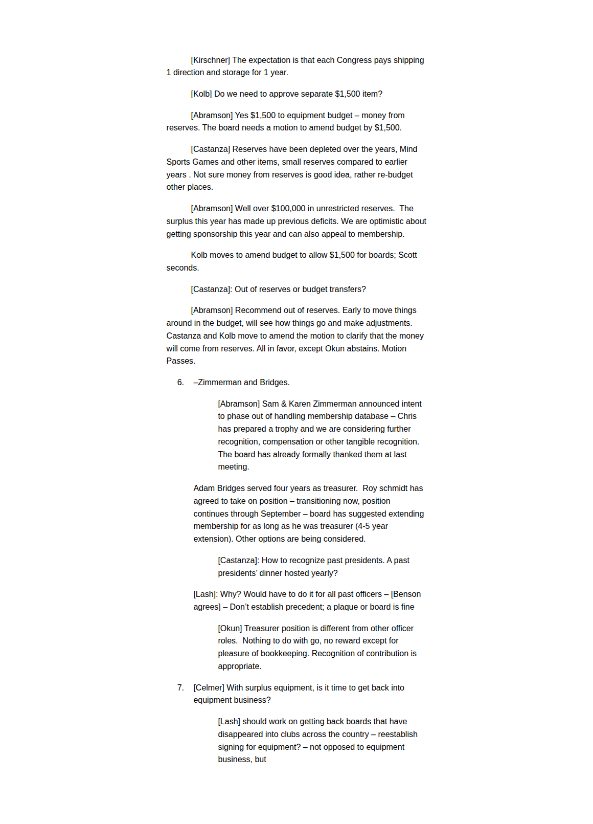[Kirschner] The expectation is that each Congress pays shipping 1 direction and storage for 1 year.
[Kolb] Do we need to approve separate $1,500 item?
[Abramson] Yes $1,500 to equipment budget – money from reserves. The board needs a motion to amend budget by $1,500.
[Castanza] Reserves have been depleted over the years, Mind Sports Games and other items, small reserves compared to earlier years . Not sure money from reserves is good idea, rather re-budget other places.
[Abramson] Well over $100,000 in unrestricted reserves. The surplus this year has made up previous deficits. We are optimistic about getting sponsorship this year and can also appeal to membership.
Kolb moves to amend budget to allow $1,500 for boards; Scott seconds.
[Castanza]: Out of reserves or budget transfers?
[Abramson] Recommend out of reserves. Early to move things around in the budget, will see how things go and make adjustments. Castanza and Kolb move to amend the motion to clarify that the money will come from reserves. All in favor, except Okun abstains. Motion Passes.
6.–Zimmerman and Bridges.
[Abramson] Sam & Karen Zimmerman announced intent to phase out of handling membership database – Chris has prepared a trophy and we are considering further recognition, compensation or other tangible recognition. The board has already formally thanked them at last meeting.
Adam Bridges served four years as treasurer. Roy schmidt has agreed to take on position – transitioning now, position continues through September – board has suggested extending membership for as long as he was treasurer (4-5 year extension). Other options are being considered.
[Castanza]: How to recognize past presidents. A past presidents’ dinner hosted yearly?
[Lash]: Why? Would have to do it for all past officers – [Benson agrees] – Don’t establish precedent; a plaque or board is fine
[Okun] Treasurer position is different from other officer roles. Nothing to do with go, no reward except for pleasure of bookkeeping. Recognition of contribution is appropriate.
7.[Celmer] With surplus equipment, is it time to get back into equipment business?
[Lash] should work on getting back boards that have disappeared into clubs across the country – reestablish signing for equipment? – not opposed to equipment business, but